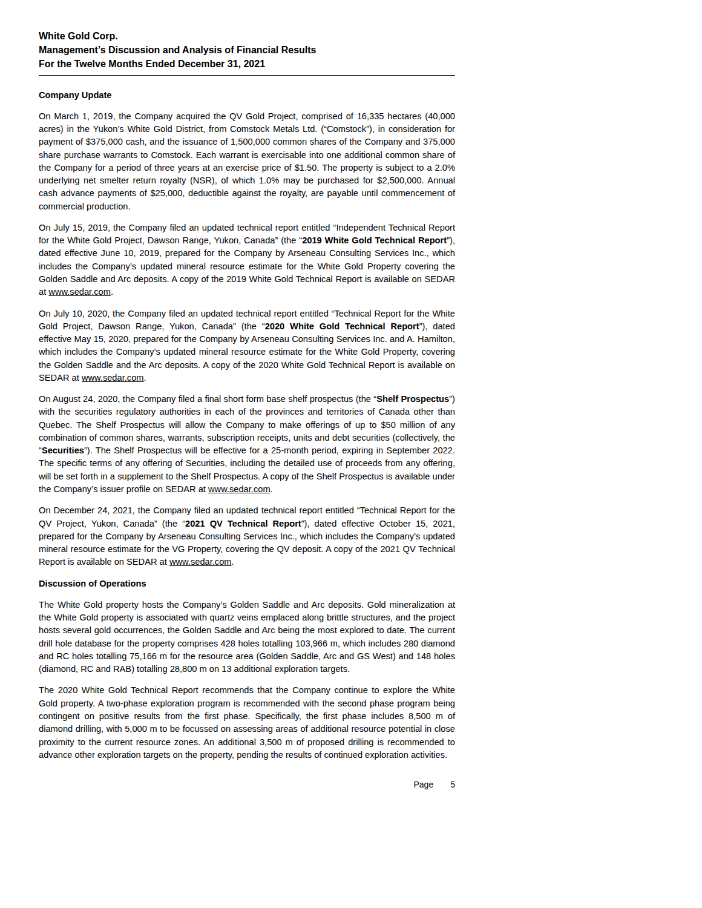White Gold Corp.
Management’s Discussion and Analysis of Financial Results
For the Twelve Months Ended December 31, 2021
Company Update
On March 1, 2019, the Company acquired the QV Gold Project, comprised of 16,335 hectares (40,000 acres) in the Yukon’s White Gold District, from Comstock Metals Ltd. (“Comstock”), in consideration for payment of $375,000 cash, and the issuance of 1,500,000 common shares of the Company and 375,000 share purchase warrants to Comstock. Each warrant is exercisable into one additional common share of the Company for a period of three years at an exercise price of $1.50. The property is subject to a 2.0% underlying net smelter return royalty (NSR), of which 1.0% may be purchased for $2,500,000. Annual cash advance payments of $25,000, deductible against the royalty, are payable until commencement of commercial production.
On July 15, 2019, the Company filed an updated technical report entitled “Independent Technical Report for the White Gold Project, Dawson Range, Yukon, Canada” (the “2019 White Gold Technical Report”), dated effective June 10, 2019, prepared for the Company by Arseneau Consulting Services Inc., which includes the Company’s updated mineral resource estimate for the White Gold Property covering the Golden Saddle and Arc deposits. A copy of the 2019 White Gold Technical Report is available on SEDAR at www.sedar.com.
On July 10, 2020, the Company filed an updated technical report entitled “Technical Report for the White Gold Project, Dawson Range, Yukon, Canada” (the “2020 White Gold Technical Report”), dated effective May 15, 2020, prepared for the Company by Arseneau Consulting Services Inc. and A. Hamilton, which includes the Company’s updated mineral resource estimate for the White Gold Property, covering the Golden Saddle and the Arc deposits. A copy of the 2020 White Gold Technical Report is available on SEDAR at www.sedar.com.
On August 24, 2020, the Company filed a final short form base shelf prospectus (the “Shelf Prospectus”) with the securities regulatory authorities in each of the provinces and territories of Canada other than Quebec. The Shelf Prospectus will allow the Company to make offerings of up to $50 million of any combination of common shares, warrants, subscription receipts, units and debt securities (collectively, the “Securities”). The Shelf Prospectus will be effective for a 25-month period, expiring in September 2022. The specific terms of any offering of Securities, including the detailed use of proceeds from any offering, will be set forth in a supplement to the Shelf Prospectus. A copy of the Shelf Prospectus is available under the Company’s issuer profile on SEDAR at www.sedar.com.
On December 24, 2021, the Company filed an updated technical report entitled “Technical Report for the QV Project, Yukon, Canada” (the “2021 QV Technical Report”), dated effective October 15, 2021, prepared for the Company by Arseneau Consulting Services Inc., which includes the Company’s updated mineral resource estimate for the VG Property, covering the QV deposit. A copy of the 2021 QV Technical Report is available on SEDAR at www.sedar.com.
Discussion of Operations
The White Gold property hosts the Company’s Golden Saddle and Arc deposits. Gold mineralization at the White Gold property is associated with quartz veins emplaced along brittle structures, and the project hosts several gold occurrences, the Golden Saddle and Arc being the most explored to date. The current drill hole database for the property comprises 428 holes totalling 103,966 m, which includes 280 diamond and RC holes totalling 75,166 m for the resource area (Golden Saddle, Arc and GS West) and 148 holes (diamond, RC and RAB) totalling 28,800 m on 13 additional exploration targets.
The 2020 White Gold Technical Report recommends that the Company continue to explore the White Gold property. A two-phase exploration program is recommended with the second phase program being contingent on positive results from the first phase. Specifically, the first phase includes 8,500 m of diamond drilling, with 5,000 m to be focussed on assessing areas of additional resource potential in close proximity to the current resource zones. An additional 3,500 m of proposed drilling is recommended to advance other exploration targets on the property, pending the results of continued exploration activities.
Page5